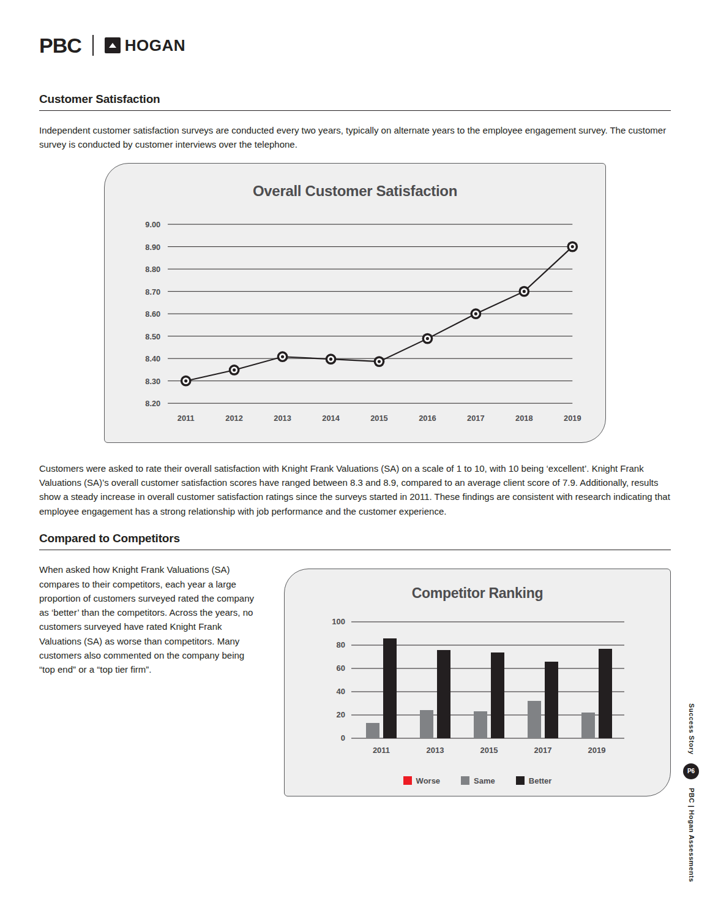PBC HOGAN
Customer Satisfaction
Independent customer satisfaction surveys are conducted every two years, typically on alternate years to the employee engagement survey. The customer survey is conducted by customer interviews over the telephone.
Overall Customer Satisfaction
9.00 8.90 8.80 8.70 8.60 8.50 8.40 8.30 8.20 2011 2012 2013 2014 2015 2016 2017 2018 2019
Customers were asked to rate their overall satisfaction with Knight Frank Valuations (SA) on a scale of 1 to 10, with 10 being ‘excellent’. Knight Frank Valuations (SA)’s overall customer satisfaction scores have ranged between 8.3 and 8.9, compared to an average client score of 7.9. Additionally, results show a steady increase in overall customer satisfaction ratings since the surveys started in 2011. These findings are consistent with research indicating that employee engagement has a strong relationship with job performance and the customer experience.
Compared to Competitors
When asked how Knight Frank Valuations (SA) compares to their competitors, each year a large proportion of customers surveyed rated the company as ‘better’ than the competitors. Across the years, no customers surveyed have rated Knight Frank Valuations (SA) as worse than competitors. Many customers also commented on the company being “top end” or a “top tier firm”.
Competitor Ranking
100 80 60 40 20 0 2011 2013 2015 2017 2019
Worse Same Better
Success Story P6 PBC | Hogan Assessments